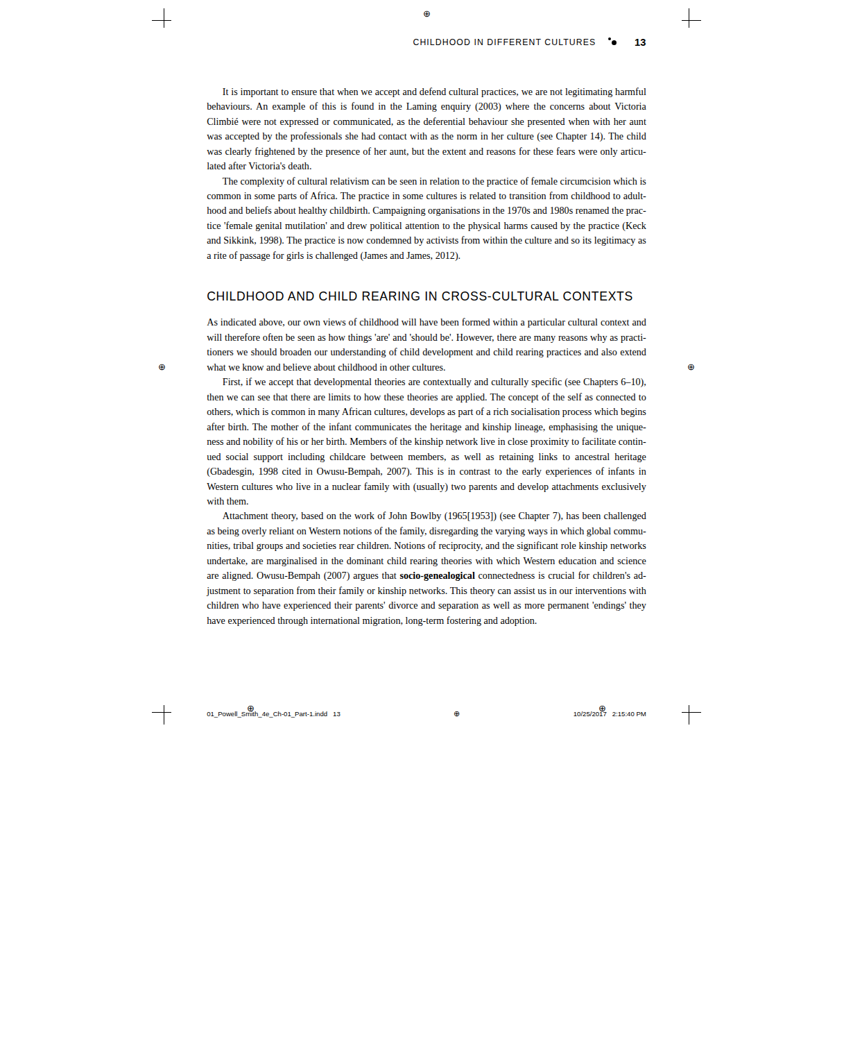⊕ ⊕ ⊕
Childhood in Different Cultures 13
It is important to ensure that when we accept and defend cultural practices, we are not legitimating harmful behaviours. An example of this is found in the Laming enquiry (2003) where the concerns about Victoria Climbié were not expressed or communicated, as the deferential behaviour she presented when with her aunt was accepted by the professionals she had contact with as the norm in her culture (see Chapter 14). The child was clearly frightened by the presence of her aunt, but the extent and reasons for these fears were only articulated after Victoria's death.
The complexity of cultural relativism can be seen in relation to the practice of female circumcision which is common in some parts of Africa. The practice in some cultures is related to transition from childhood to adulthood and beliefs about healthy childbirth. Campaigning organisations in the 1970s and 1980s renamed the practice 'female genital mutilation' and drew political attention to the physical harms caused by the practice (Keck and Sikkink, 1998). The practice is now condemned by activists from within the culture and so its legitimacy as a rite of passage for girls is challenged (James and James, 2012).
Childhood and child rearing in cross-cultural contexts
As indicated above, our own views of childhood will have been formed within a particular cultural context and will therefore often be seen as how things 'are' and 'should be'. However, there are many reasons why as practitioners we should broaden our understanding of child development and child rearing practices and also extend what we know and believe about childhood in other cultures.
First, if we accept that developmental theories are contextually and culturally specific (see Chapters 6–10), then we can see that there are limits to how these theories are applied. The concept of the self as connected to others, which is common in many African cultures, develops as part of a rich socialisation process which begins after birth. The mother of the infant communicates the heritage and kinship lineage, emphasising the uniqueness and nobility of his or her birth. Members of the kinship network live in close proximity to facilitate continued social support including childcare between members, as well as retaining links to ancestral heritage (Gbadesgin, 1998 cited in Owusu-Bempah, 2007). This is in contrast to the early experiences of infants in Western cultures who live in a nuclear family with (usually) two parents and develop attachments exclusively with them.
Attachment theory, based on the work of John Bowlby (1965[1953]) (see Chapter 7), has been challenged as being overly reliant on Western notions of the family, disregarding the varying ways in which global communities, tribal groups and societies rear children. Notions of reciprocity, and the significant role kinship networks undertake, are marginalised in the dominant child rearing theories with which Western education and science are aligned. Owusu-Bempah (2007) argues that socio-genealogical connectedness is crucial for children's adjustment to separation from their family or kinship networks. This theory can assist us in our interventions with children who have experienced their parents' divorce and separation as well as more permanent 'endings' they have experienced through international migration, long-term fostering and adoption.
⊕ ⊕
01_Powell_Smith_4e_Ch-01_Part-1.indd 13 ⊕ 10/25/2017 2:15:40 PM